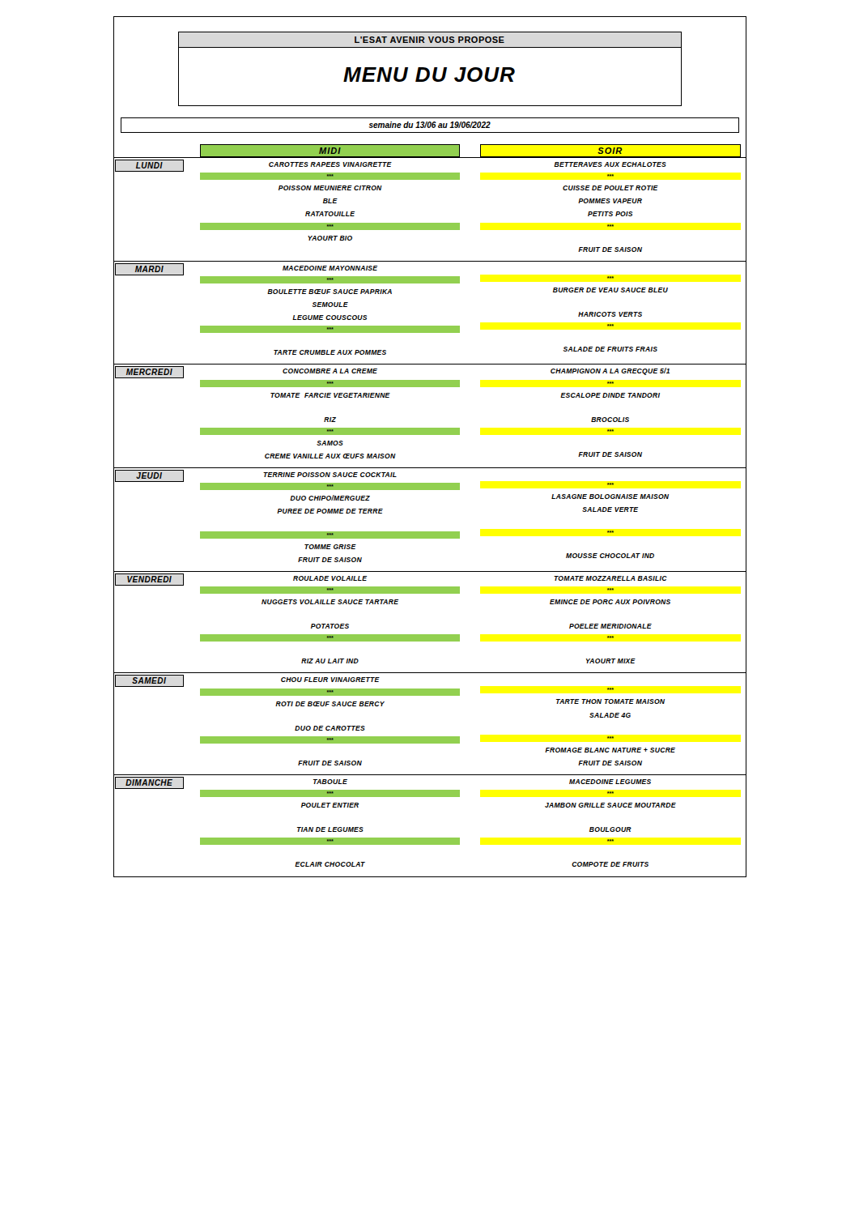L'ESAT AVENIR VOUS PROPOSE
MENU DU JOUR
semaine du 13/06 au 19/06/2022
| | | MIDI | | SOIR |
| LUNDI | | CAROTTES RAPEES VINAIGRETTE *** POISSON MEUNIERE CITRON BLE RATATOUILLE *** YAOURT BIO | | BETTERAVES AUX ECHALOTES *** CUISSE DE POULET ROTIE POMMES VAPEUR PETITS POIS *** FRUIT DE SAISON |
| MARDI | | MACEDOINE MAYONNAISE *** BOULETTE BŒUF SAUCE PAPRIKA SEMOULE LEGUME COUSCOUS *** TARTE CRUMBLE AUX POMMES | | *** BURGER DE VEAU SAUCE BLEU HARICOTS VERTS *** SALADE DE FRUITS FRAIS |
| MERCREDI | | CONCOMBRE A LA CREME *** TOMATE FARCIE VEGETARIENNE RIZ *** SAMOS CREME VANILLE AUX ŒUFS MAISON | | CHAMPIGNON A LA GRECQUE 5/1 *** ESCALOPE DINDE TANDORI BROCOLIS *** FRUIT DE SAISON |
| JEUDI | | TERRINE POISSON SAUCE COCKTAIL *** DUO CHIPO/MERGUEZ PUREE DE POMME DE TERRE *** TOMME GRISE FRUIT DE SAISON | | *** LASAGNE BOLOGNAISE MAISON SALADE VERTE *** MOUSSE CHOCOLAT IND |
| VENDREDI | | ROULADE VOLAILLE *** NUGGETS VOLAILLE SAUCE TARTARE POTATOES *** RIZ AU LAIT IND | | TOMATE MOZZARELLA BASILIC *** EMINCE DE PORC AUX POIVRONS POELEE MERIDIONALE *** YAOURT MIXE |
| SAMEDI | | CHOU FLEUR VINAIGRETTE *** ROTI DE BŒUF SAUCE BERCY DUO DE CAROTTES *** FRUIT DE SAISON | | *** TARTE THON TOMATE MAISON SALADE 4G *** FROMAGE BLANC NATURE + SUCRE FRUIT DE SAISON |
| DIMANCHE | | TABOULE *** POULET ENTIER TIAN DE LEGUMES *** ECLAIR CHOCOLAT | | MACEDOINE LEGUMES *** JAMBON GRILLE SAUCE MOUTARDE BOULGOUR *** COMPOTE DE FRUITS |